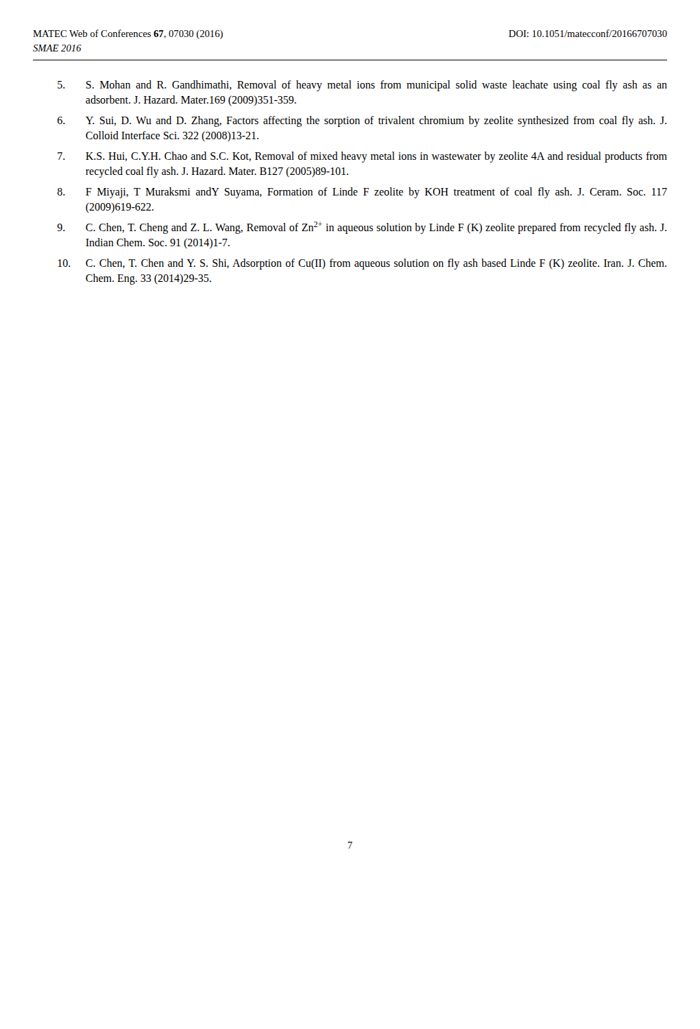MATEC Web of Conferences 67, 07030 (2016)
SMAE 2016
DOI: 10.1051/matecconf/20166707030
S. Mohan and R. Gandhimathi, Removal of heavy metal ions from municipal solid waste leachate using coal fly ash as an adsorbent. J. Hazard. Mater.169 (2009)351-359.
Y. Sui, D. Wu and D. Zhang, Factors affecting the sorption of trivalent chromium by zeolite synthesized from coal fly ash. J. Colloid Interface Sci. 322 (2008)13-21.
K.S. Hui, C.Y.H. Chao and S.C. Kot, Removal of mixed heavy metal ions in wastewater by zeolite 4A and residual products from recycled coal fly ash. J. Hazard. Mater. B127 (2005)89-101.
F Miyaji, T Muraksmi andY Suyama, Formation of Linde F zeolite by KOH treatment of coal fly ash. J. Ceram. Soc. 117 (2009)619-622.
C. Chen, T. Cheng and Z. L. Wang, Removal of Zn2+ in aqueous solution by Linde F (K) zeolite prepared from recycled fly ash. J. Indian Chem. Soc. 91 (2014)1-7.
C. Chen, T. Chen and Y. S. Shi, Adsorption of Cu(II) from aqueous solution on fly ash based Linde F (K) zeolite. Iran. J. Chem. Chem. Eng. 33 (2014)29-35.
7